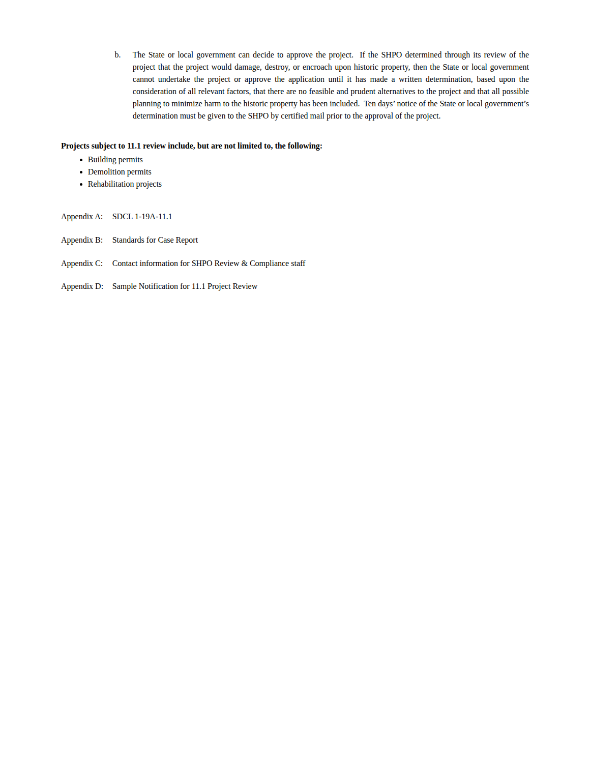b.
The State or local government can decide to approve the project. If the SHPO determined through its review of the project that the project would damage, destroy, or encroach upon historic property, then the State or local government cannot undertake the project or approve the application until it has made a written determination, based upon the consideration of all relevant factors, that there are no feasible and prudent alternatives to the project and that all possible planning to minimize harm to the historic property has been included. Ten days’ notice of the State or local government’s determination must be given to the SHPO by certified mail prior to the approval of the project.
Projects subject to 11.1 review include, but are not limited to, the following:
Building permits
Demolition permits
Rehabilitation projects
| Appendix A: | SDCL 1-19A-11.1 |
| Appendix B: | Standards for Case Report |
| Appendix C: | Contact information for SHPO Review & Compliance staff |
| Appendix D: | Sample Notification for 11.1 Project Review |